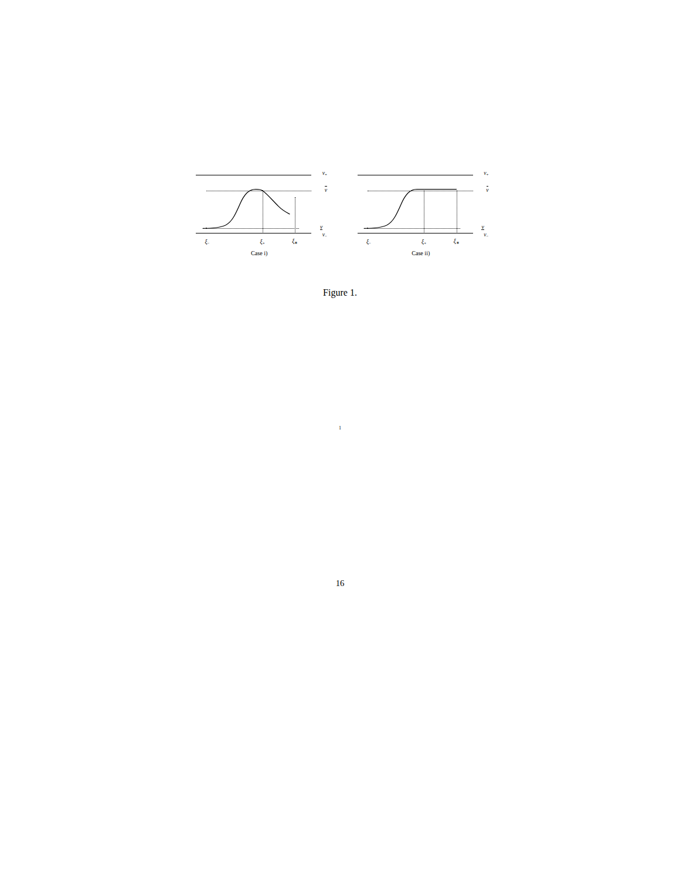v+
v
v
v−
ξ− ξ+ ξ∗
Case i)
v+
v
v
v−
ξ− ξ+ ξ∗
Case ii)
Figure 1.
1
16